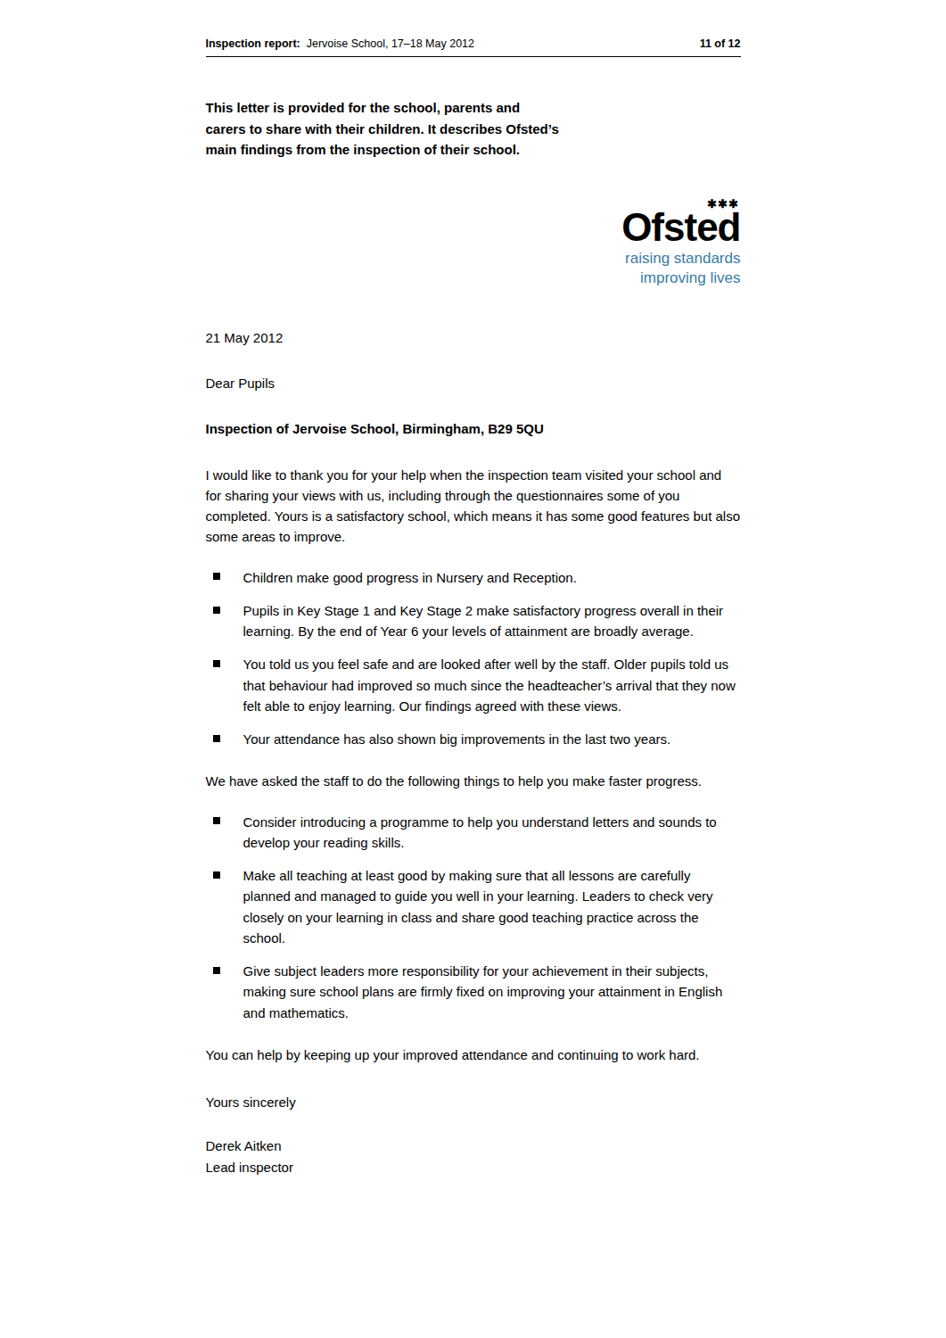Inspection report: Jervoise School, 17–18 May 2012
11 of 12
This letter is provided for the school, parents and
carers to share with their children. It describes Ofsted’s
main findings from the inspection of their school.
✱✱✱
Ofsted
raising standards
improving lives
21 May 2012
Dear Pupils
Inspection of Jervoise School, Birmingham, B29 5QU
I would like to thank you for your help when the inspection team visited your school and for sharing your views with us, including through the questionnaires some of you completed. Yours is a satisfactory school, which means it has some good features but also some areas to improve.
Children make good progress in Nursery and Reception.
Pupils in Key Stage 1 and Key Stage 2 make satisfactory progress overall in their learning. By the end of Year 6 your levels of attainment are broadly average.
You told us you feel safe and are looked after well by the staff. Older pupils told us that behaviour had improved so much since the headteacher’s arrival that they now felt able to enjoy learning. Our findings agreed with these views.
Your attendance has also shown big improvements in the last two years.
We have asked the staff to do the following things to help you make faster progress.
Consider introducing a programme to help you understand letters and sounds to develop your reading skills.
Make all teaching at least good by making sure that all lessons are carefully planned and managed to guide you well in your learning. Leaders to check very closely on your learning in class and share good teaching practice across the school.
Give subject leaders more responsibility for your achievement in their subjects, making sure school plans are firmly fixed on improving your attainment in English and mathematics.
You can help by keeping up your improved attendance and continuing to work hard.
Yours sincerely
Derek Aitken
Lead inspector